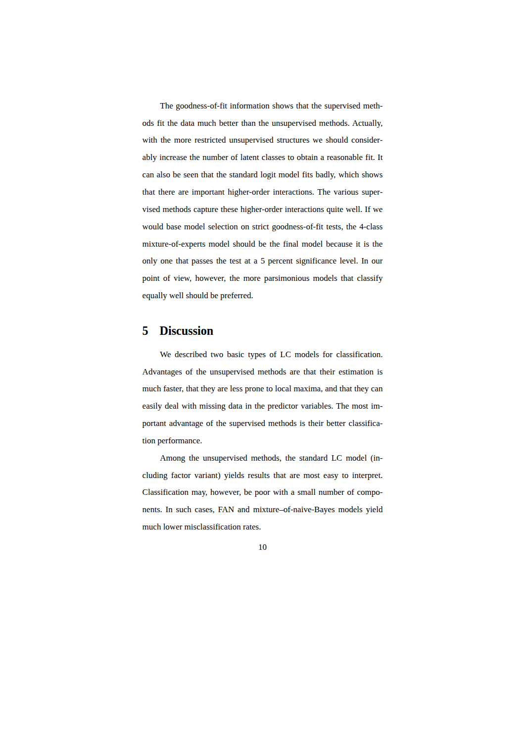The goodness-of-fit information shows that the supervised methods fit the data much better than the unsupervised methods. Actually, with the more restricted unsupervised structures we should considerably increase the number of latent classes to obtain a reasonable fit. It can also be seen that the standard logit model fits badly, which shows that there are important higher-order interactions. The various supervised methods capture these higher-order interactions quite well. If we would base model selection on strict goodness-of-fit tests, the 4-class mixture-of-experts model should be the final model because it is the only one that passes the test at a 5 percent significance level. In our point of view, however, the more parsimonious models that classify equally well should be preferred.
5 Discussion
We described two basic types of LC models for classification. Advantages of the unsupervised methods are that their estimation is much faster, that they are less prone to local maxima, and that they can easily deal with missing data in the predictor variables. The most important advantage of the supervised methods is their better classification performance.
Among the unsupervised methods, the standard LC model (including factor variant) yields results that are most easy to interpret. Classification may, however, be poor with a small number of components. In such cases, FAN and mixture–of-naive-Bayes models yield much lower misclassification rates.
10